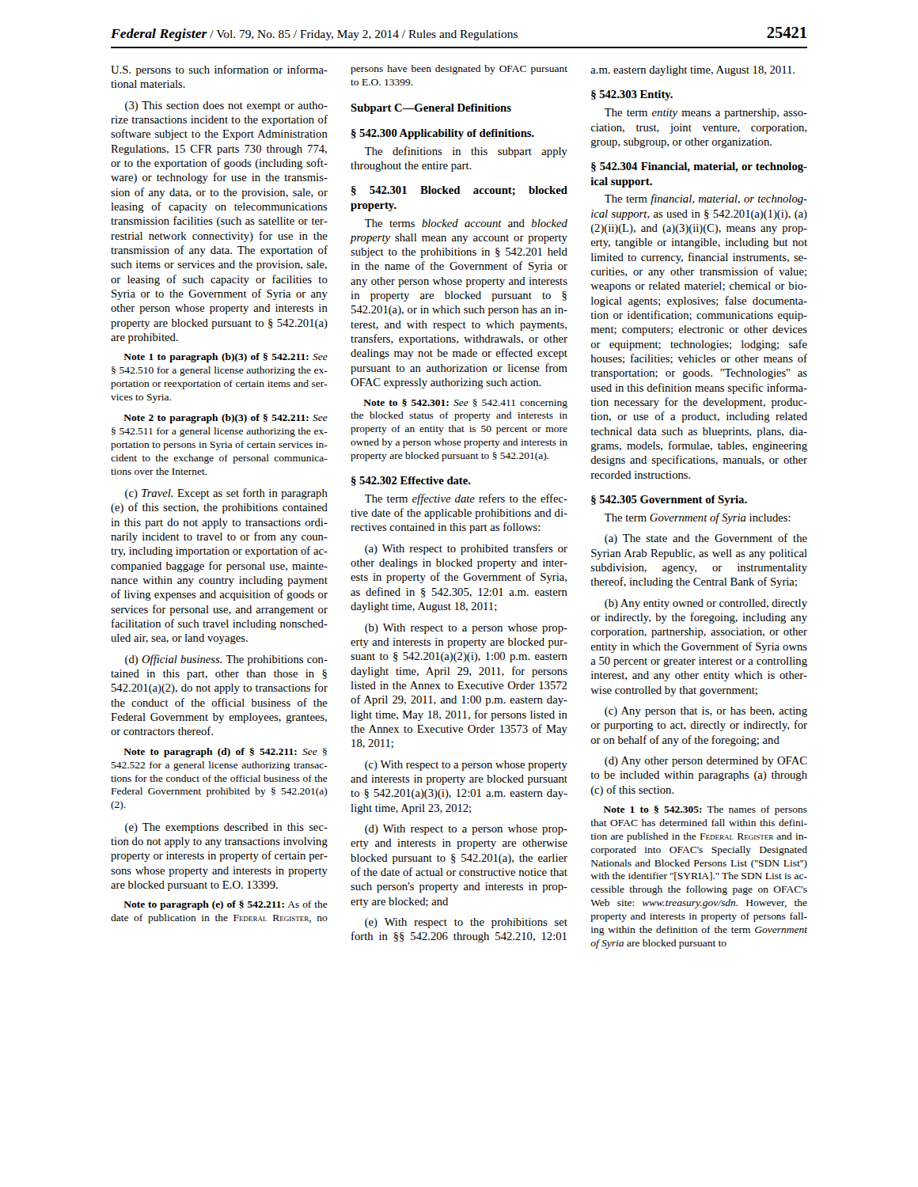Federal Register / Vol. 79, No. 85 / Friday, May 2, 2014 / Rules and Regulations
25421
U.S. persons to such information or informational materials.
(3) This section does not exempt or authorize transactions incident to the exportation of software subject to the Export Administration Regulations, 15 CFR parts 730 through 774, or to the exportation of goods (including software) or technology for use in the transmission of any data, or to the provision, sale, or leasing of capacity on telecommunications transmission facilities (such as satellite or terrestrial network connectivity) for use in the transmission of any data. The exportation of such items or services and the provision, sale, or leasing of such capacity or facilities to Syria or to the Government of Syria or any other person whose property and interests in property are blocked pursuant to § 542.201(a) are prohibited.
Note 1 to paragraph (b)(3) of § 542.211: See § 542.510 for a general license authorizing the exportation or reexportation of certain items and services to Syria.
Note 2 to paragraph (b)(3) of § 542.211: See § 542.511 for a general license authorizing the exportation to persons in Syria of certain services incident to the exchange of personal communications over the Internet.
(c) Travel. Except as set forth in paragraph (e) of this section, the prohibitions contained in this part do not apply to transactions ordinarily incident to travel to or from any country, including importation or exportation of accompanied baggage for personal use, maintenance within any country including payment of living expenses and acquisition of goods or services for personal use, and arrangement or facilitation of such travel including nonscheduled air, sea, or land voyages.
(d) Official business. The prohibitions contained in this part, other than those in § 542.201(a)(2), do not apply to transactions for the conduct of the official business of the Federal Government by employees, grantees, or contractors thereof.
Note to paragraph (d) of § 542.211: See § 542.522 for a general license authorizing transactions for the conduct of the official business of the Federal Government prohibited by § 542.201(a)(2).
(e) The exemptions described in this section do not apply to any transactions involving property or interests in property of certain persons whose property and interests in property are blocked pursuant to E.O. 13399.
Note to paragraph (e) of § 542.211: As of the date of publication in the Federal Register, no persons have been designated by OFAC pursuant to E.O. 13399.
Subpart C—General Definitions
§ 542.300 Applicability of definitions.
The definitions in this subpart apply throughout the entire part.
§ 542.301 Blocked account; blocked property.
The terms blocked account and blocked property shall mean any account or property subject to the prohibitions in § 542.201 held in the name of the Government of Syria or any other person whose property and interests in property are blocked pursuant to § 542.201(a), or in which such person has an interest, and with respect to which payments, transfers, exportations, withdrawals, or other dealings may not be made or effected except pursuant to an authorization or license from OFAC expressly authorizing such action.
Note to § 542.301: See § 542.411 concerning the blocked status of property and interests in property of an entity that is 50 percent or more owned by a person whose property and interests in property are blocked pursuant to § 542.201(a).
§ 542.302 Effective date.
The term effective date refers to the effective date of the applicable prohibitions and directives contained in this part as follows:
(a) With respect to prohibited transfers or other dealings in blocked property and interests in property of the Government of Syria, as defined in § 542.305, 12:01 a.m. eastern daylight time, August 18, 2011;
(b) With respect to a person whose property and interests in property are blocked pursuant to § 542.201(a)(2)(i), 1:00 p.m. eastern daylight time, April 29, 2011, for persons listed in the Annex to Executive Order 13572 of April 29, 2011, and 1:00 p.m. eastern daylight time, May 18, 2011, for persons listed in the Annex to Executive Order 13573 of May 18, 2011;
(c) With respect to a person whose property and interests in property are blocked pursuant to § 542.201(a)(3)(i), 12:01 a.m. eastern daylight time, April 23, 2012;
(d) With respect to a person whose property and interests in property are otherwise blocked pursuant to § 542.201(a), the earlier of the date of actual or constructive notice that such person's property and interests in property are blocked; and
(e) With respect to the prohibitions set forth in §§ 542.206 through 542.210, 12:01 a.m. eastern daylight time, August 18, 2011.
§ 542.303 Entity.
The term entity means a partnership, association, trust, joint venture, corporation, group, subgroup, or other organization.
§ 542.304 Financial, material, or technological support.
The term financial, material, or technological support, as used in § 542.201(a)(1)(i), (a)(2)(ii)(L), and (a)(3)(ii)(C), means any property, tangible or intangible, including but not limited to currency, financial instruments, securities, or any other transmission of value; weapons or related materiel; chemical or biological agents; explosives; false documentation or identification; communications equipment; computers; electronic or other devices or equipment; technologies; lodging; safe houses; facilities; vehicles or other means of transportation; or goods. ''Technologies'' as used in this definition means specific information necessary for the development, production, or use of a product, including related technical data such as blueprints, plans, diagrams, models, formulae, tables, engineering designs and specifications, manuals, or other recorded instructions.
§ 542.305 Government of Syria.
The term Government of Syria includes:
(a) The state and the Government of the Syrian Arab Republic, as well as any political subdivision, agency, or instrumentality thereof, including the Central Bank of Syria;
(b) Any entity owned or controlled, directly or indirectly, by the foregoing, including any corporation, partnership, association, or other entity in which the Government of Syria owns a 50 percent or greater interest or a controlling interest, and any other entity which is otherwise controlled by that government;
(c) Any person that is, or has been, acting or purporting to act, directly or indirectly, for or on behalf of any of the foregoing; and
(d) Any other person determined by OFAC to be included within paragraphs (a) through (c) of this section.
Note 1 to § 542.305: The names of persons that OFAC has determined fall within this definition are published in the Federal Register and incorporated into OFAC's Specially Designated Nationals and Blocked Persons List (''SDN List'') with the identifier ''[SYRIA].'' The SDN List is accessible through the following page on OFAC's Web site: www.treasury.gov/sdn. However, the property and interests in property of persons falling within the definition of the term Government of Syria are blocked pursuant to